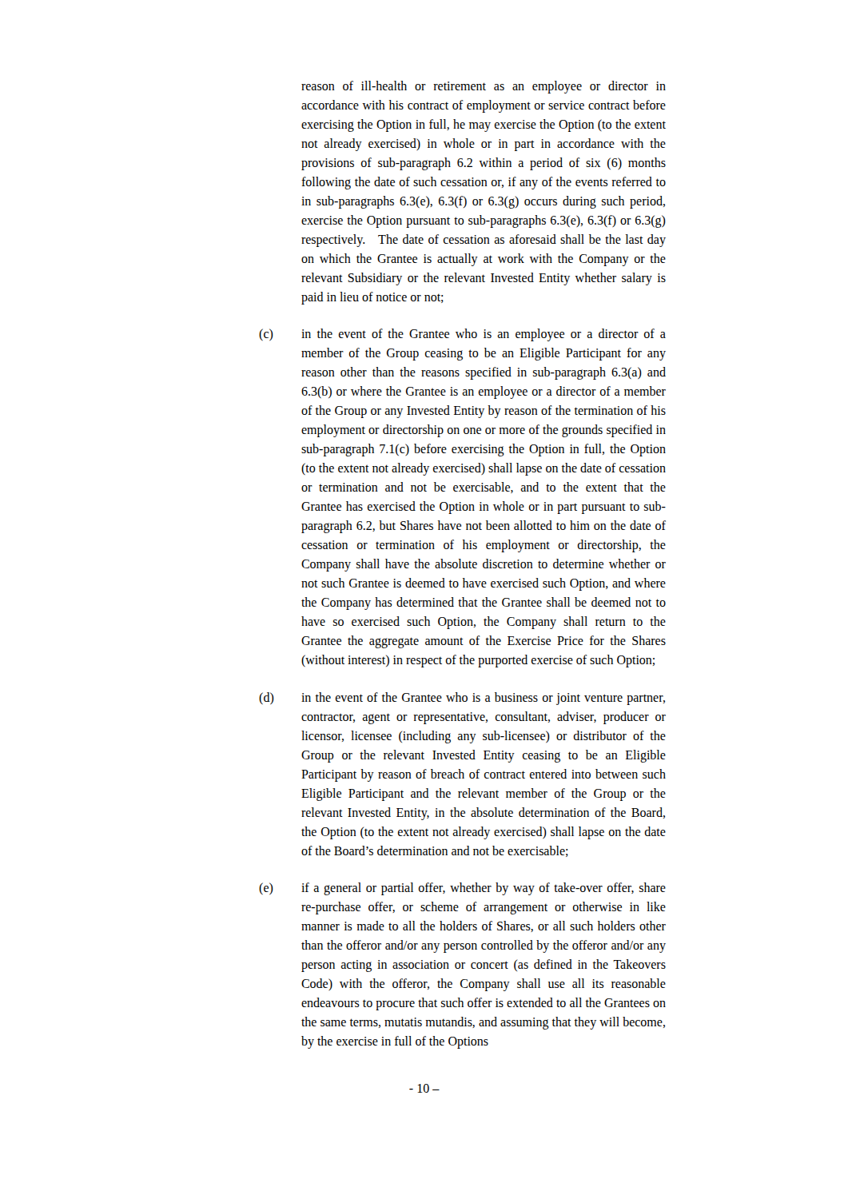reason of ill-health or retirement as an employee or director in accordance with his contract of employment or service contract before exercising the Option in full, he may exercise the Option (to the extent not already exercised) in whole or in part in accordance with the provisions of sub-paragraph 6.2 within a period of six (6) months following the date of such cessation or, if any of the events referred to in sub-paragraphs 6.3(e), 6.3(f) or 6.3(g) occurs during such period, exercise the Option pursuant to sub-paragraphs 6.3(e), 6.3(f) or 6.3(g) respectively. The date of cessation as aforesaid shall be the last day on which the Grantee is actually at work with the Company or the relevant Subsidiary or the relevant Invested Entity whether salary is paid in lieu of notice or not;
(c)
in the event of the Grantee who is an employee or a director of a member of the Group ceasing to be an Eligible Participant for any reason other than the reasons specified in sub-paragraph 6.3(a) and 6.3(b) or where the Grantee is an employee or a director of a member of the Group or any Invested Entity by reason of the termination of his employment or directorship on one or more of the grounds specified in sub-paragraph 7.1(c) before exercising the Option in full, the Option (to the extent not already exercised) shall lapse on the date of cessation or termination and not be exercisable, and to the extent that the Grantee has exercised the Option in whole or in part pursuant to sub-paragraph 6.2, but Shares have not been allotted to him on the date of cessation or termination of his employment or directorship, the Company shall have the absolute discretion to determine whether or not such Grantee is deemed to have exercised such Option, and where the Company has determined that the Grantee shall be deemed not to have so exercised such Option, the Company shall return to the Grantee the aggregate amount of the Exercise Price for the Shares (without interest) in respect of the purported exercise of such Option;
(d)
in the event of the Grantee who is a business or joint venture partner, contractor, agent or representative, consultant, adviser, producer or licensor, licensee (including any sub-licensee) or distributor of the Group or the relevant Invested Entity ceasing to be an Eligible Participant by reason of breach of contract entered into between such Eligible Participant and the relevant member of the Group or the relevant Invested Entity, in the absolute determination of the Board, the Option (to the extent not already exercised) shall lapse on the date of the Board’s determination and not be exercisable;
(e)
if a general or partial offer, whether by way of take-over offer, share re-purchase offer, or scheme of arrangement or otherwise in like manner is made to all the holders of Shares, or all such holders other than the offeror and/or any person controlled by the offeror and/or any person acting in association or concert (as defined in the Takeovers Code) with the offeror, the Company shall use all its reasonable endeavours to procure that such offer is extended to all the Grantees on the same terms, mutatis mutandis, and assuming that they will become, by the exercise in full of the Options
- 10 –